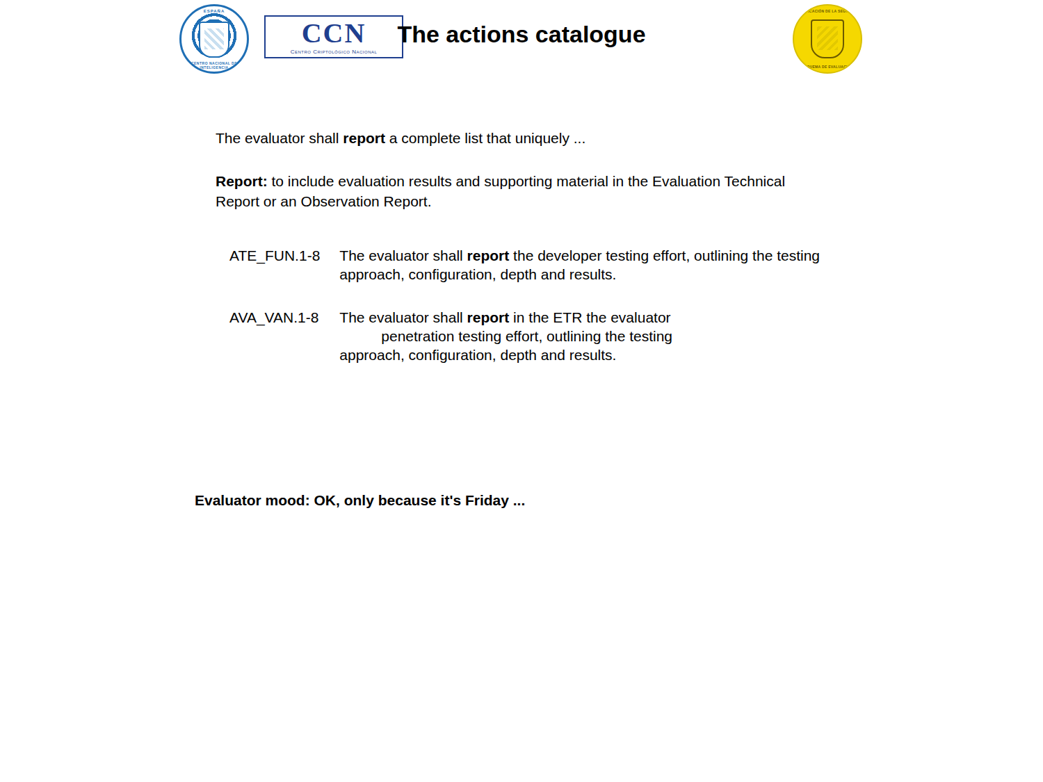CCN
Centro Criptológico Nacional
The actions catalogue
The evaluator shall report a complete list that uniquely ...
Report: to include evaluation results and supporting material in the Evaluation Technical Report or an Observation Report.
| ATE_FUN.1-8 | The evaluator shall report the developer testing effort, outlining the testing approach, configuration, depth and results. |
| AVA_VAN.1-8 | The evaluator shall report in the ETR the evaluator penetration testing effort, outlining the testing approach, configuration, depth and results. |
Evaluator mood: OK, only because it's Friday ...